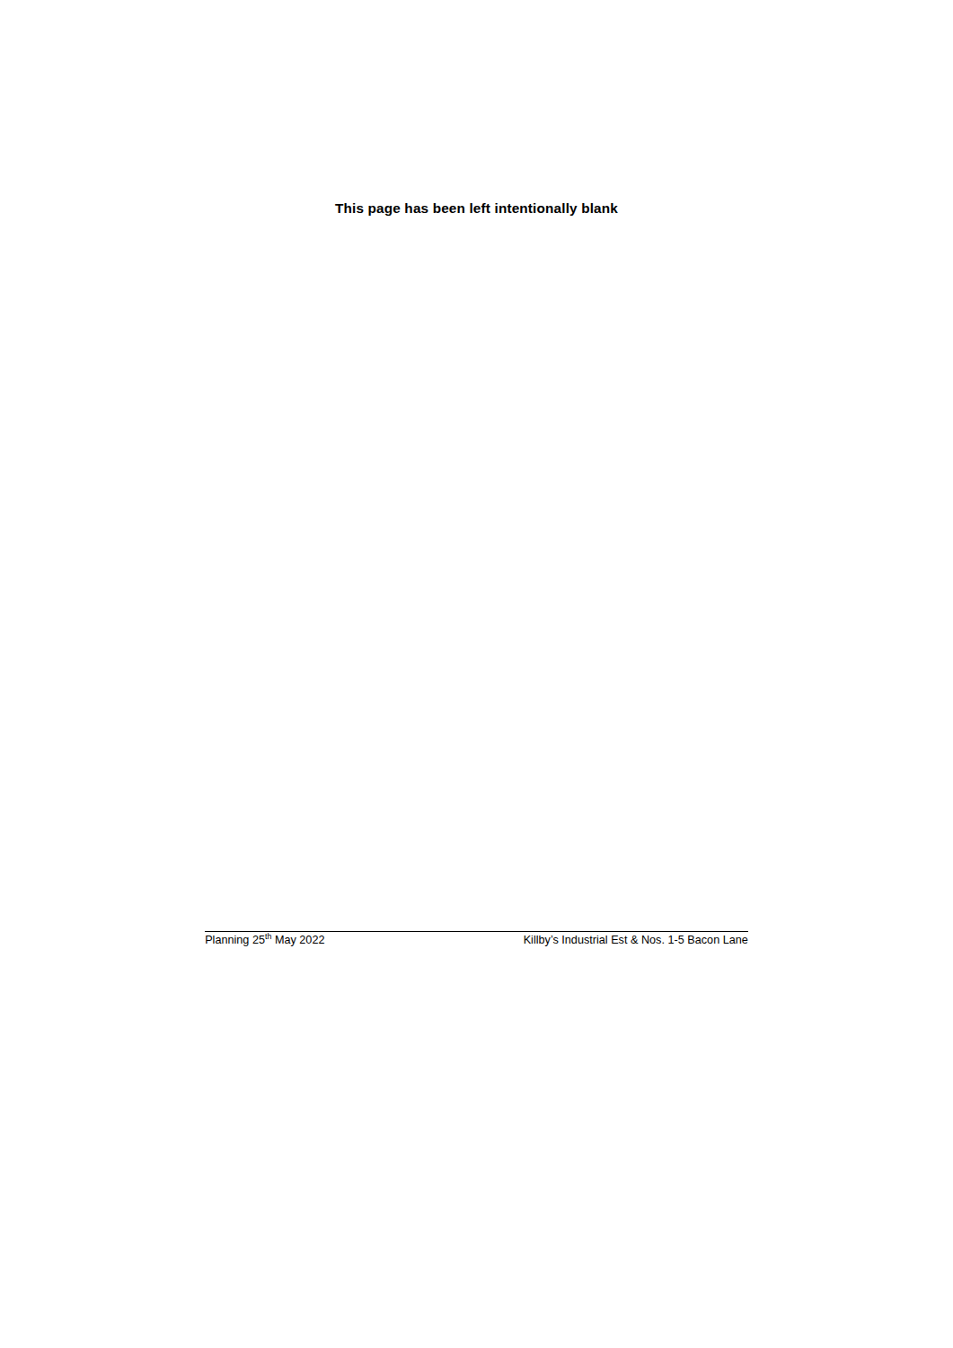This page has been left intentionally blank
Planning 25th May 2022 Killby’s Industrial Est & Nos. 1-5 Bacon Lane